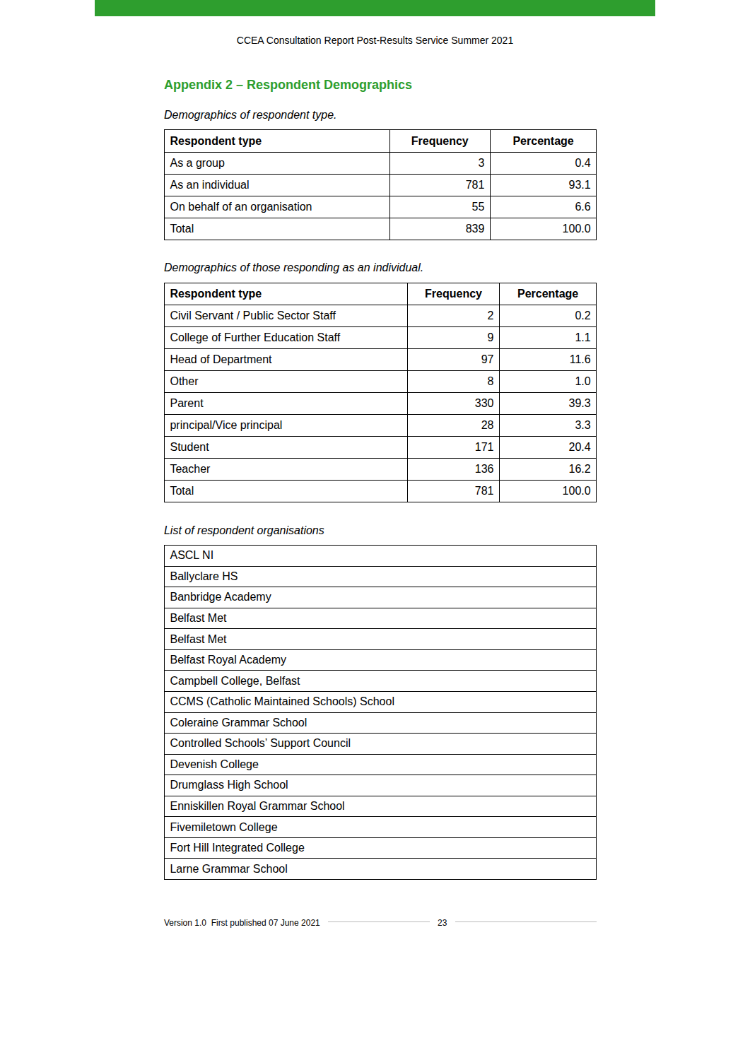CCEA Consultation Report Post-Results Service Summer 2021
Appendix 2 – Respondent Demographics
Demographics of respondent type.
| Respondent type | Frequency | Percentage |
| --- | --- | --- |
| As a group | 3 | 0.4 |
| As an individual | 781 | 93.1 |
| On behalf of an organisation | 55 | 6.6 |
| Total | 839 | 100.0 |
Demographics of those responding as an individual.
| Respondent type | Frequency | Percentage |
| --- | --- | --- |
| Civil Servant / Public Sector Staff | 2 | 0.2 |
| College of Further Education Staff | 9 | 1.1 |
| Head of Department | 97 | 11.6 |
| Other | 8 | 1.0 |
| Parent | 330 | 39.3 |
| principal/Vice principal | 28 | 3.3 |
| Student | 171 | 20.4 |
| Teacher | 136 | 16.2 |
| Total | 781 | 100.0 |
List of respondent organisations
| ASCL NI |
| Ballyclare HS |
| Banbridge Academy |
| Belfast Met |
| Belfast Met |
| Belfast Royal Academy |
| Campbell College, Belfast |
| CCMS (Catholic Maintained Schools) School |
| Coleraine Grammar School |
| Controlled Schools’ Support Council |
| Devenish College |
| Drumglass High School |
| Enniskillen Royal Grammar School |
| Fivemiletown College |
| Fort Hill Integrated College |
| Larne Grammar School |
Version 1.0 First published 07 June 2021 23